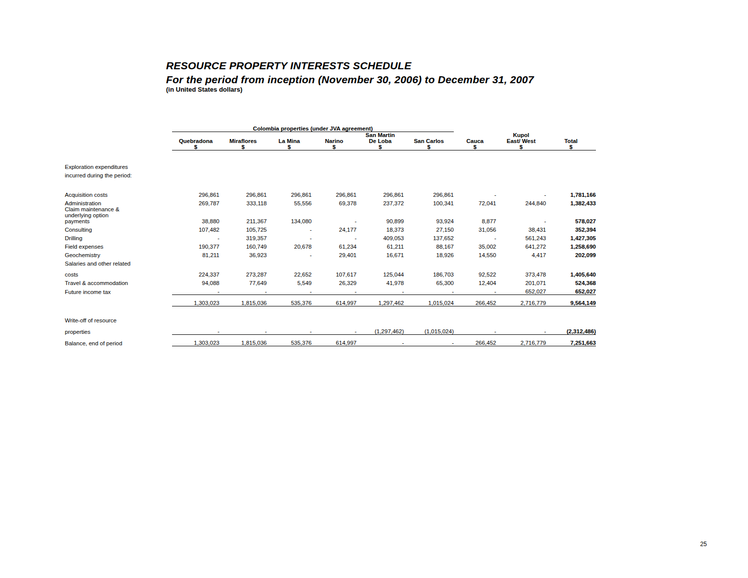RESOURCE PROPERTY INTERESTS SCHEDULE
For the period from inception (November 30, 2006) to December 31, 2007
(in United States dollars)
| | Colombia properties (under JVA agreement) | | | |
| | | | | | San Martin | | | Kupol | |
| | Quebradona | Miraflores | La Mina | Narino | De Loba | San Carlos | Cauca | East/ West | Total |
| | $ | $ | $ | $ | $ | $ | $ | $ | $ |
| Exploration expenditures | |
| incurred during the period: | |
| Acquisition costs | 296,861 | 296,861 | 296,861 | 296,861 | 296,861 | 296,861 | - | - | 1,781,166 |
| Administration | 269,787 | 333,118 | 55,556 | 69,378 | 237,372 | 100,341 | 72,041 | 244,840 | 1,382,433 |
| Claim maintenance & | |
| underlying option | |
| payments | 38,880 | 211,367 | 134,080 | - | 90,899 | 93,924 | 8,877 | - | 578,027 |
| Consulting | 107,482 | 105,725 | - | 24,177 | 18,373 | 27,150 | 31,056 | 38,431 | 352,394 |
| Drilling | - | 319,357 | - | - | 409,053 | 137,652 | - | 561,243 | 1,427,305 |
| Field expenses | 190,377 | 160,749 | 20,678 | 61,234 | 61,211 | 88,167 | 35,002 | 641,272 | 1,258,690 |
| Geochemistry | 81,211 | 36,923 | - | 29,401 | 16,671 | 18,926 | 14,550 | 4,417 | 202,099 |
| Salaries and other related | |
| costs | 224,337 | 273,287 | 22,652 | 107,617 | 125,044 | 186,703 | 92,522 | 373,478 | 1,405,640 |
| Travel & accommodation | 94,088 | 77,649 | 5,549 | 26,329 | 41,978 | 65,300 | 12,404 | 201,071 | 524,368 |
| Future income tax | - | - | - | - | - | - | - | 652,027 | 652,027 |
| | 1,303,023 | 1,815,036 | 535,376 | 614,997 | 1,297,462 | 1,015,024 | 266,452 | 2,716,779 | 9,564,149 |
| Write-off of resource | |
| properties | - | - | - | - | (1,297,462) | (1,015,024) | - | - | (2,312,486) |
| Balance, end of period | 1,303,023 | 1,815,036 | 535,376 | 614,997 | - | - | 266,452 | 2,716,779 | 7,251,663 |
25